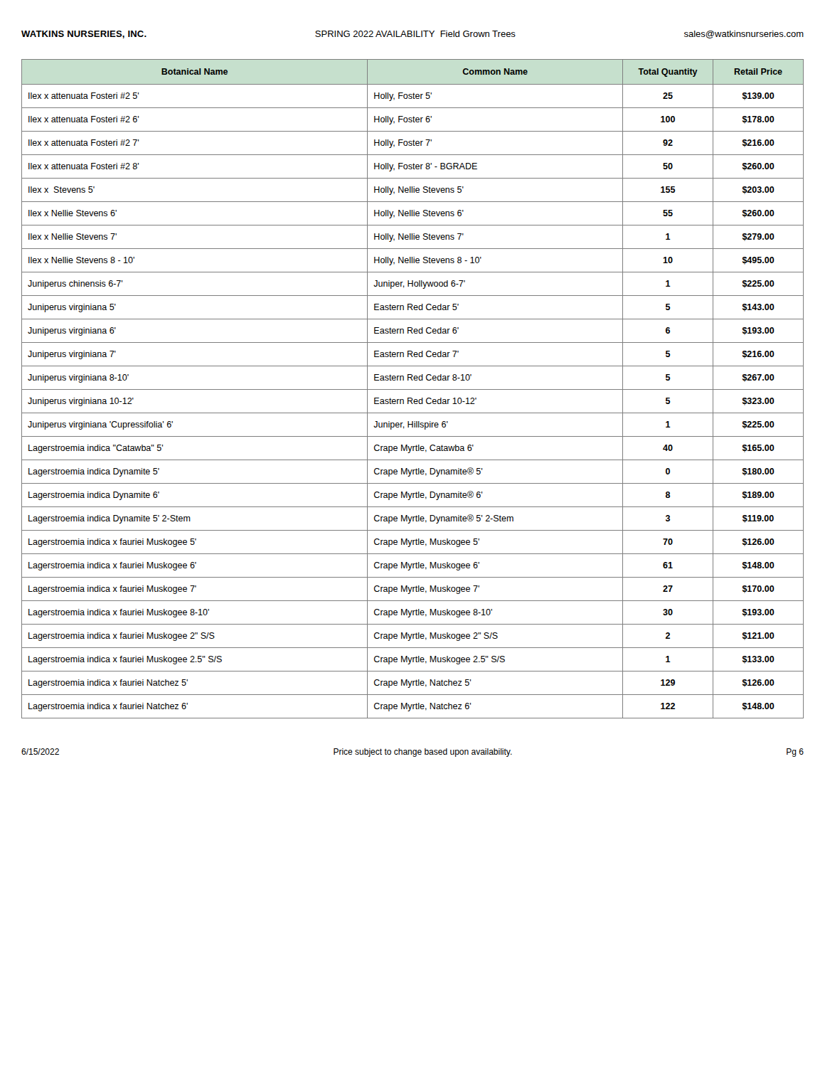WATKINS NURSERIES, INC.
SPRING 2022 AVAILABILITY Field Grown Trees
sales@watkinsnurseries.com
| Botanical Name | Common Name | Total Quantity | Retail Price |
| --- | --- | --- | --- |
| Ilex x attenuata Fosteri #2 5' | Holly, Foster 5' | 25 | $139.00 |
| Ilex x attenuata Fosteri #2 6' | Holly, Foster 6' | 100 | $178.00 |
| Ilex x attenuata Fosteri #2 7' | Holly, Foster 7' | 92 | $216.00 |
| Ilex x attenuata Fosteri #2 8' | Holly, Foster 8' - BGRADE | 50 | $260.00 |
| Ilex x Stevens 5' | Holly, Nellie Stevens 5' | 155 | $203.00 |
| Ilex x Nellie Stevens 6' | Holly, Nellie Stevens 6' | 55 | $260.00 |
| Ilex x Nellie Stevens 7' | Holly, Nellie Stevens 7' | 1 | $279.00 |
| Ilex x Nellie Stevens 8 - 10' | Holly, Nellie Stevens 8 - 10' | 10 | $495.00 |
| Juniperus chinensis 6-7' | Juniper, Hollywood 6-7' | 1 | $225.00 |
| Juniperus virginiana 5' | Eastern Red Cedar 5' | 5 | $143.00 |
| Juniperus virginiana 6' | Eastern Red Cedar 6' | 6 | $193.00 |
| Juniperus virginiana 7' | Eastern Red Cedar 7' | 5 | $216.00 |
| Juniperus virginiana 8-10' | Eastern Red Cedar 8-10' | 5 | $267.00 |
| Juniperus virginiana 10-12' | Eastern Red Cedar 10-12' | 5 | $323.00 |
| Juniperus virginiana 'Cupressifolia' 6' | Juniper, Hillspire 6' | 1 | $225.00 |
| Lagerstroemia indica "Catawba" 5' | Crape Myrtle, Catawba 6' | 40 | $165.00 |
| Lagerstroemia indica Dynamite 5' | Crape Myrtle, Dynamite® 5' | 0 | $180.00 |
| Lagerstroemia indica Dynamite 6' | Crape Myrtle, Dynamite® 6' | 8 | $189.00 |
| Lagerstroemia indica Dynamite 5' 2-Stem | Crape Myrtle, Dynamite® 5' 2-Stem | 3 | $119.00 |
| Lagerstroemia indica x fauriei Muskogee 5' | Crape Myrtle, Muskogee 5' | 70 | $126.00 |
| Lagerstroemia indica x fauriei Muskogee 6' | Crape Myrtle, Muskogee 6' | 61 | $148.00 |
| Lagerstroemia indica x fauriei Muskogee 7' | Crape Myrtle, Muskogee 7' | 27 | $170.00 |
| Lagerstroemia indica x fauriei Muskogee 8-10' | Crape Myrtle, Muskogee 8-10' | 30 | $193.00 |
| Lagerstroemia indica x fauriei Muskogee 2" S/S | Crape Myrtle, Muskogee 2" S/S | 2 | $121.00 |
| Lagerstroemia indica x fauriei Muskogee 2.5" S/S | Crape Myrtle, Muskogee 2.5" S/S | 1 | $133.00 |
| Lagerstroemia indica x fauriei Natchez 5' | Crape Myrtle, Natchez 5' | 129 | $126.00 |
| Lagerstroemia indica x fauriei Natchez 6' | Crape Myrtle, Natchez 6' | 122 | $148.00 |
6/15/2022
Price subject to change based upon availability.
Pg 6